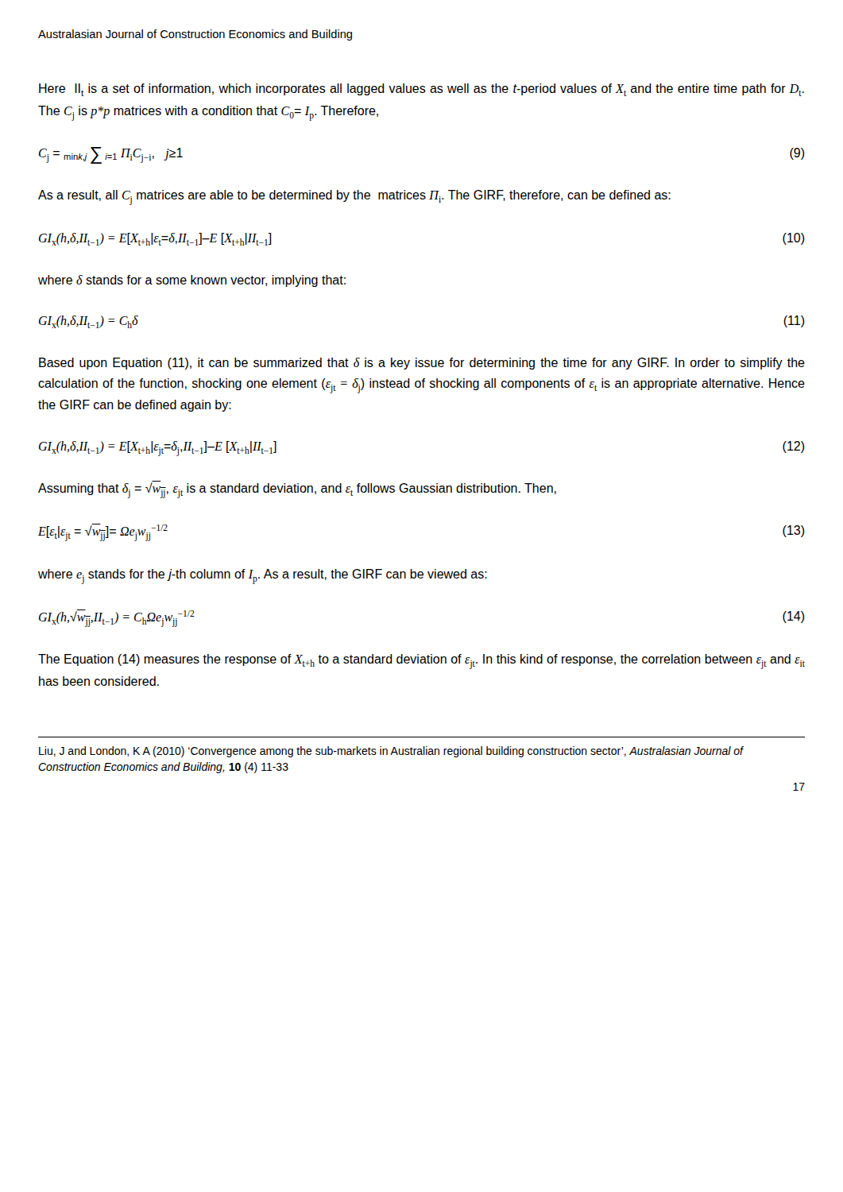Australasian Journal of Construction Economics and Building
Here IIt is a set of information, which incorporates all lagged values as well as the t-period values of Xt and the entire time path for Dt. The Cj is p*p matrices with a condition that C0= Ip. Therefore,
(9) Cj = mink,j ∑ i=1 ΠiCj−i, j≥1
As a result, all Cj matrices are able to be determined by the matrices Πi. The GIRF, therefore, can be defined as:
(10) GIx(h,δ,IIt−1) = E[Xt+h|εt=δ,IIt−1]–E [Xt+h|IIt−1]
where δ stands for a some known vector, implying that:
(11) GIx(h,δ,IIt−1) = Chδ
Based upon Equation (11), it can be summarized that δ is a key issue for determining the time for any GIRF. In order to simplify the calculation of the function, shocking one element (εjt = δj) instead of shocking all components of εt is an appropriate alternative. Hence the GIRF can be defined again by:
(12) GIx(h,δ,IIt−1) = E[Xt+h|εjt=δj,IIt−1]–E [Xt+h|IIt−1]
Assuming that δj = √wjj, εjt is a standard deviation, and εt follows Gaussian distribution. Then,
(13) E[εt|εjt = √wjj]= Ωejwjj−1/2
where ej stands for the j-th column of Ip. As a result, the GIRF can be viewed as:
(14) GIx(h,√wjj,IIt−1) = ChΩejwjj−1/2
The Equation (14) measures the response of Xt+h to a standard deviation of εjt. In this kind of response, the correlation between εjt and εit has been considered.
Liu, J and London, K A (2010) ‘Convergence among the sub-markets in Australian regional building construction sector’, Australasian Journal of Construction Economics and Building, 10 (4) 11-33
17